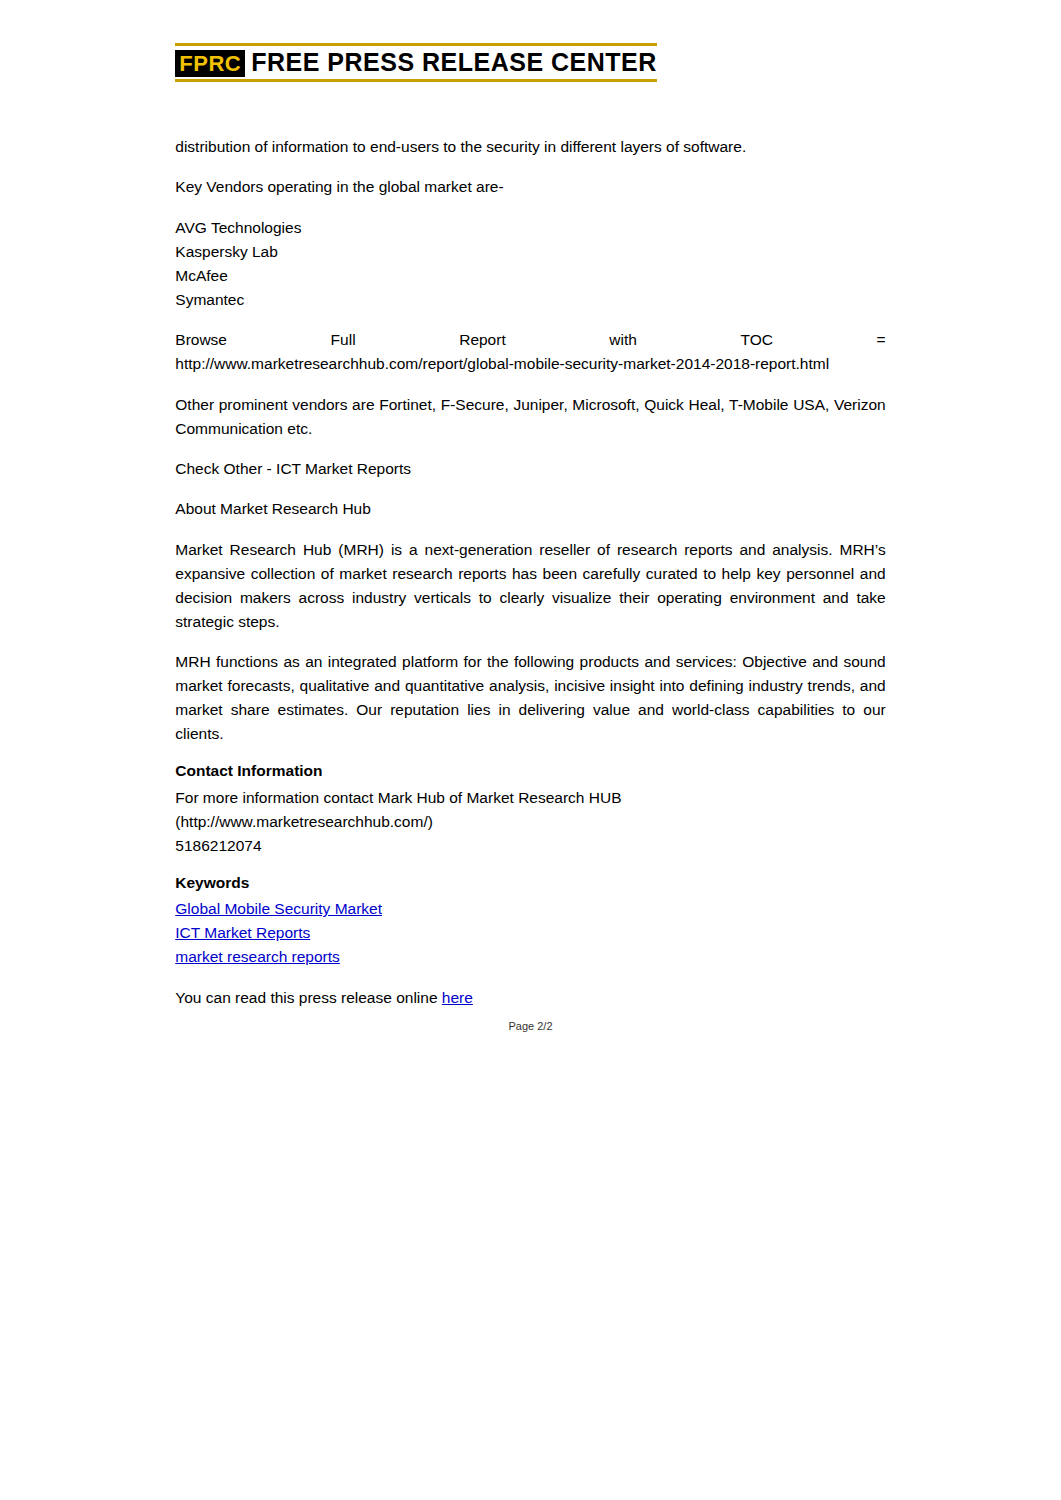FPRC FREE PRESS RELEASE CENTER
distribution of information to end-users to the security in different layers of software.
Key Vendors operating in the global market are-
AVG Technologies
Kaspersky Lab
McAfee
Symantec
Browse Full Report with TOC=
http://www.marketresearchhub.com/report/global-mobile-security-market-2014-2018-report.html
Other prominent vendors are Fortinet, F-Secure, Juniper, Microsoft, Quick Heal, T-Mobile USA, Verizon Communication etc.
Check Other - ICT Market Reports
About Market Research Hub
Market Research Hub (MRH) is a next-generation reseller of research reports and analysis. MRH’s expansive collection of market research reports has been carefully curated to help key personnel and decision makers across industry verticals to clearly visualize their operating environment and take strategic steps.
MRH functions as an integrated platform for the following products and services: Objective and sound market forecasts, qualitative and quantitative analysis, incisive insight into defining industry trends, and market share estimates. Our reputation lies in delivering value and world-class capabilities to our clients.
Contact Information
For more information contact Mark Hub of Market Research HUB
(http://www.marketresearchhub.com/)
5186212074
Keywords
Global Mobile Security Market ICT Market Reports market research reports
You can read this press release online here
Page 2/2